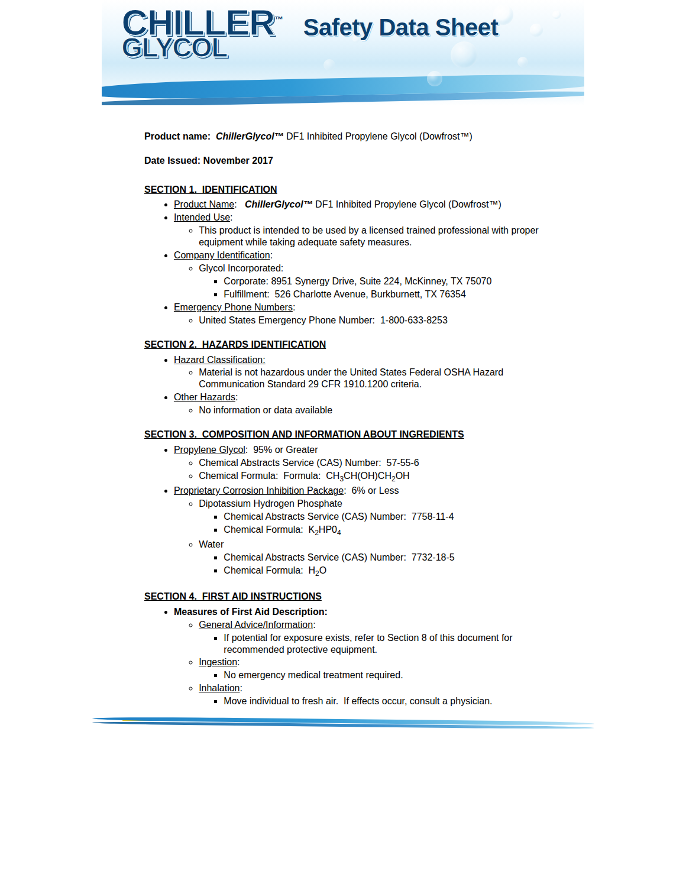CHILLER™ GLYCOL
Safety Data Sheet
Product name: ChillerGlycol™ DF1 Inhibited Propylene Glycol (Dowfrost™)
Date Issued: November 2017
SECTION 1. IDENTIFICATION
Product Name: ChillerGlycol™ DF1 Inhibited Propylene Glycol (Dowfrost™)
Intended Use:
This product is intended to be used by a licensed trained professional with proper equipment while taking adequate safety measures.
Company Identification:
Glycol Incorporated:
Corporate: 8951 Synergy Drive, Suite 224, McKinney, TX 75070
Fulfillment: 526 Charlotte Avenue, Burkburnett, TX 76354
Emergency Phone Numbers:
United States Emergency Phone Number: 1-800-633-8253
SECTION 2. HAZARDS IDENTIFICATION
Hazard Classification:
Material is not hazardous under the United States Federal OSHA Hazard Communication Standard 29 CFR 1910.1200 criteria.
Other Hazards:
No information or data available
SECTION 3. COMPOSITION AND INFORMATION ABOUT INGREDIENTS
Propylene Glycol: 95% or Greater
Chemical Abstracts Service (CAS) Number: 57-55-6
Chemical Formula: Formula: CH3CH(OH)CH2OH
Proprietary Corrosion Inhibition Package: 6% or Less
Dipotassium Hydrogen Phosphate
Chemical Abstracts Service (CAS) Number: 7758-11-4
Chemical Formula: K2HP04
Water
Chemical Abstracts Service (CAS) Number: 7732-18-5
Chemical Formula: H2O
SECTION 4. FIRST AID INSTRUCTIONS
Measures of First Aid Description:
General Advice/Information:
If potential for exposure exists, refer to Section 8 of this document for recommended protective equipment.
Ingestion:
No emergency medical treatment required.
Inhalation:
Move individual to fresh air. If effects occur, consult a physician.